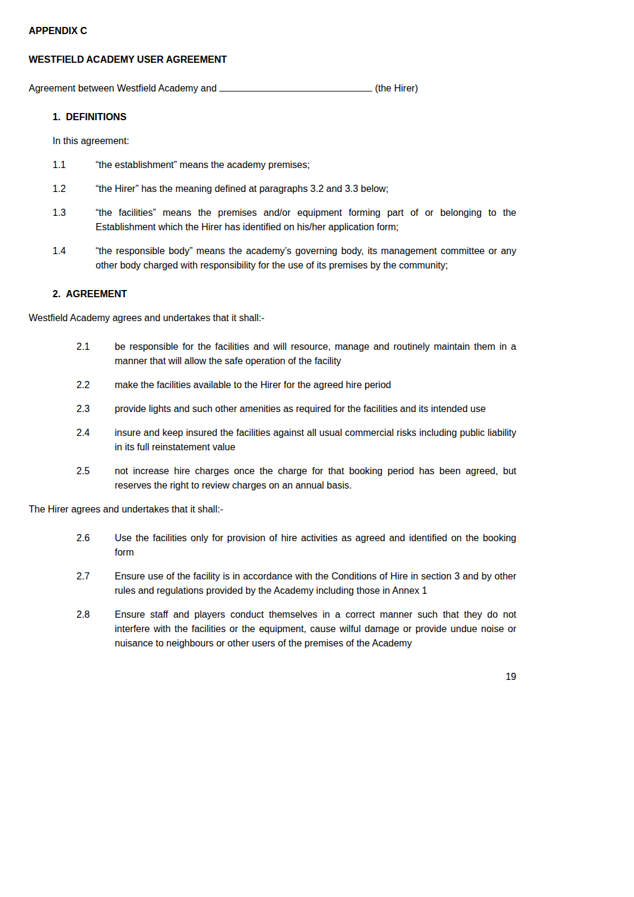APPENDIX C
WESTFIELD ACADEMY USER AGREEMENT
Agreement between Westfield Academy and (the Hirer)
1. DEFINITIONS
In this agreement:
1.1
“the establishment” means the academy premises;
1.2
“the Hirer” has the meaning defined at paragraphs 3.2 and 3.3 below;
1.3
“the facilities” means the premises and/or equipment forming part of or belonging to the Establishment which the Hirer has identified on his/her application form;
1.4
“the responsible body” means the academy’s governing body, its management committee or any other body charged with responsibility for the use of its premises by the community;
2. AGREEMENT
Westfield Academy agrees and undertakes that it shall:-
2.1
be responsible for the facilities and will resource, manage and routinely maintain them in a manner that will allow the safe operation of the facility
2.2
make the facilities available to the Hirer for the agreed hire period
2.3
provide lights and such other amenities as required for the facilities and its intended use
2.4
insure and keep insured the facilities against all usual commercial risks including public liability in its full reinstatement value
2.5
not increase hire charges once the charge for that booking period has been agreed, but reserves the right to review charges on an annual basis.
The Hirer agrees and undertakes that it shall:-
2.6
Use the facilities only for provision of hire activities as agreed and identified on the booking form
2.7
Ensure use of the facility is in accordance with the Conditions of Hire in section 3 and by other rules and regulations provided by the Academy including those in Annex 1
2.8
Ensure staff and players conduct themselves in a correct manner such that they do not interfere with the facilities or the equipment, cause wilful damage or provide undue noise or nuisance to neighbours or other users of the premises of the Academy
19